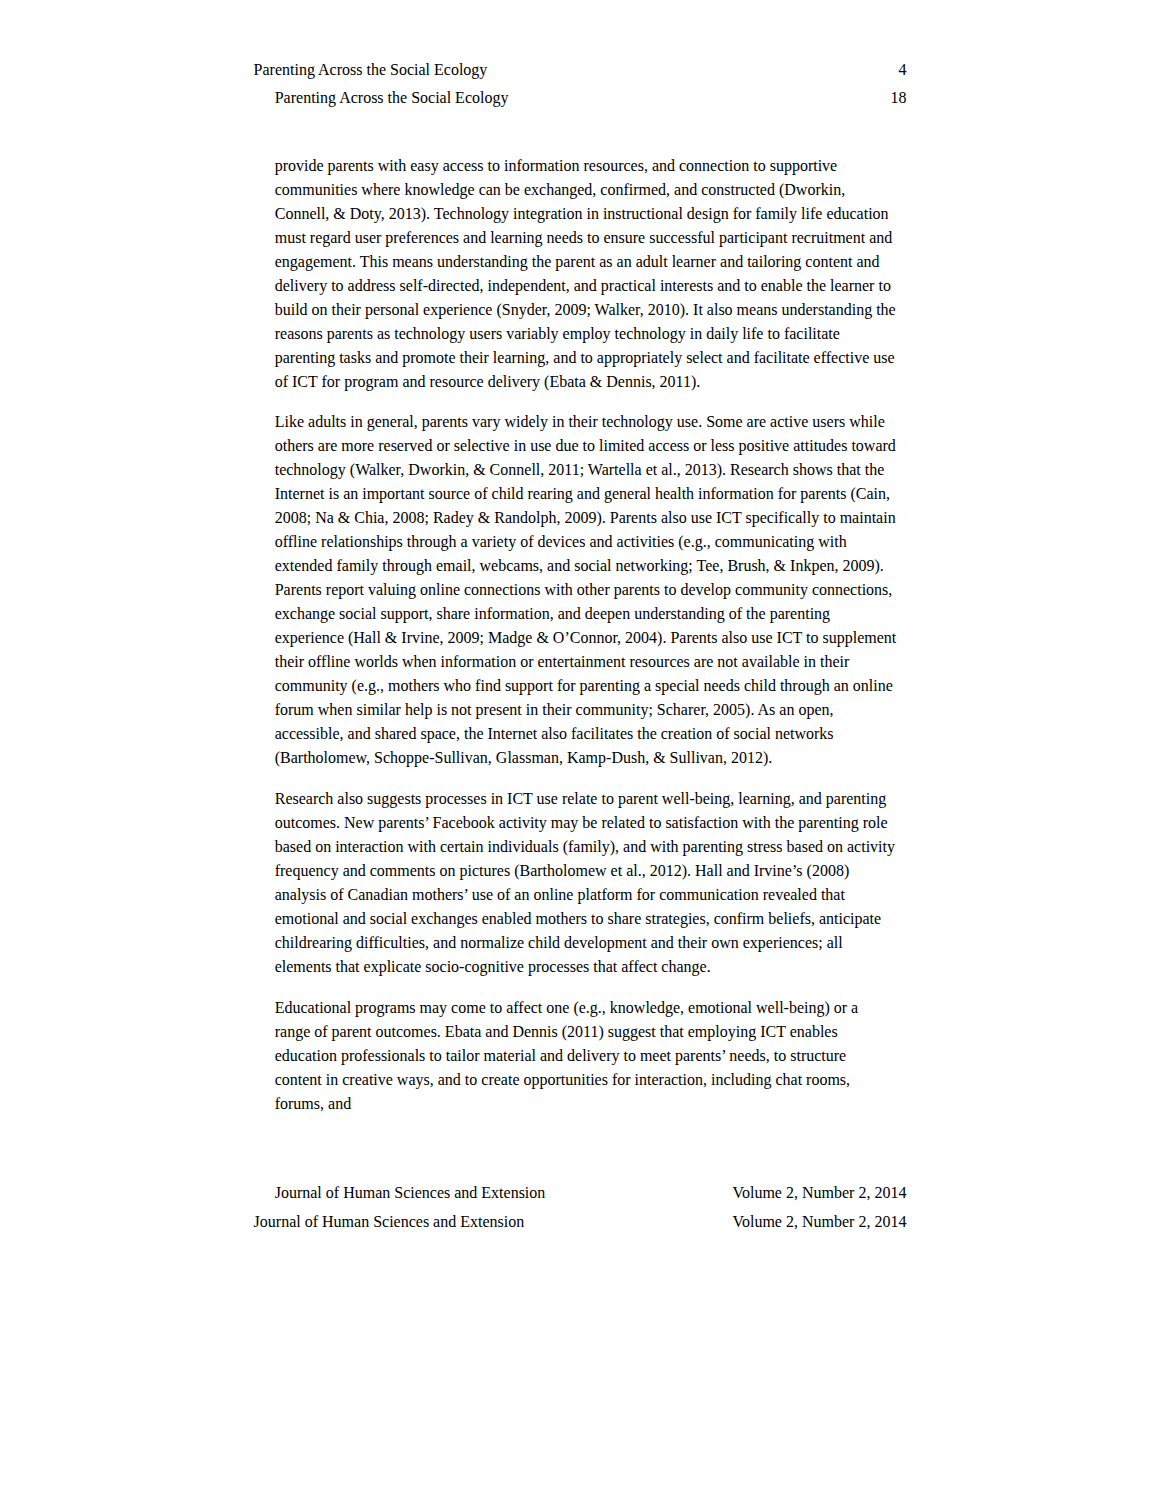Parenting Across the Social Ecology 4
Parenting Across the Social Ecology 18
provide parents with easy access to information resources, and connection to supportive communities where knowledge can be exchanged, confirmed, and constructed (Dworkin, Connell, & Doty, 2013). Technology integration in instructional design for family life education must regard user preferences and learning needs to ensure successful participant recruitment and engagement. This means understanding the parent as an adult learner and tailoring content and delivery to address self-directed, independent, and practical interests and to enable the learner to build on their personal experience (Snyder, 2009; Walker, 2010). It also means understanding the reasons parents as technology users variably employ technology in daily life to facilitate parenting tasks and promote their learning, and to appropriately select and facilitate effective use of ICT for program and resource delivery (Ebata & Dennis, 2011).
Like adults in general, parents vary widely in their technology use. Some are active users while others are more reserved or selective in use due to limited access or less positive attitudes toward technology (Walker, Dworkin, & Connell, 2011; Wartella et al., 2013). Research shows that the Internet is an important source of child rearing and general health information for parents (Cain, 2008; Na & Chia, 2008; Radey & Randolph, 2009). Parents also use ICT specifically to maintain offline relationships through a variety of devices and activities (e.g., communicating with extended family through email, webcams, and social networking; Tee, Brush, & Inkpen, 2009). Parents report valuing online connections with other parents to develop community connections, exchange social support, share information, and deepen understanding of the parenting experience (Hall & Irvine, 2009; Madge & O’Connor, 2004). Parents also use ICT to supplement their offline worlds when information or entertainment resources are not available in their community (e.g., mothers who find support for parenting a special needs child through an online forum when similar help is not present in their community; Scharer, 2005). As an open, accessible, and shared space, the Internet also facilitates the creation of social networks (Bartholomew, Schoppe-Sullivan, Glassman, Kamp-Dush, & Sullivan, 2012).
Research also suggests processes in ICT use relate to parent well-being, learning, and parenting outcomes. New parents’ Facebook activity may be related to satisfaction with the parenting role based on interaction with certain individuals (family), and with parenting stress based on activity frequency and comments on pictures (Bartholomew et al., 2012). Hall and Irvine’s (2008) analysis of Canadian mothers’ use of an online platform for communication revealed that emotional and social exchanges enabled mothers to share strategies, confirm beliefs, anticipate childrearing difficulties, and normalize child development and their own experiences; all elements that explicate socio-cognitive processes that affect change.
Educational programs may come to affect one (e.g., knowledge, emotional well-being) or a range of parent outcomes. Ebata and Dennis (2011) suggest that employing ICT enables education professionals to tailor material and delivery to meet parents’ needs, to structure content in creative ways, and to create opportunities for interaction, including chat rooms, forums, and
Journal of Human Sciences and Extension Volume 2, Number 2, 2014
Journal of Human Sciences and Extension Volume 2, Number 2, 2014